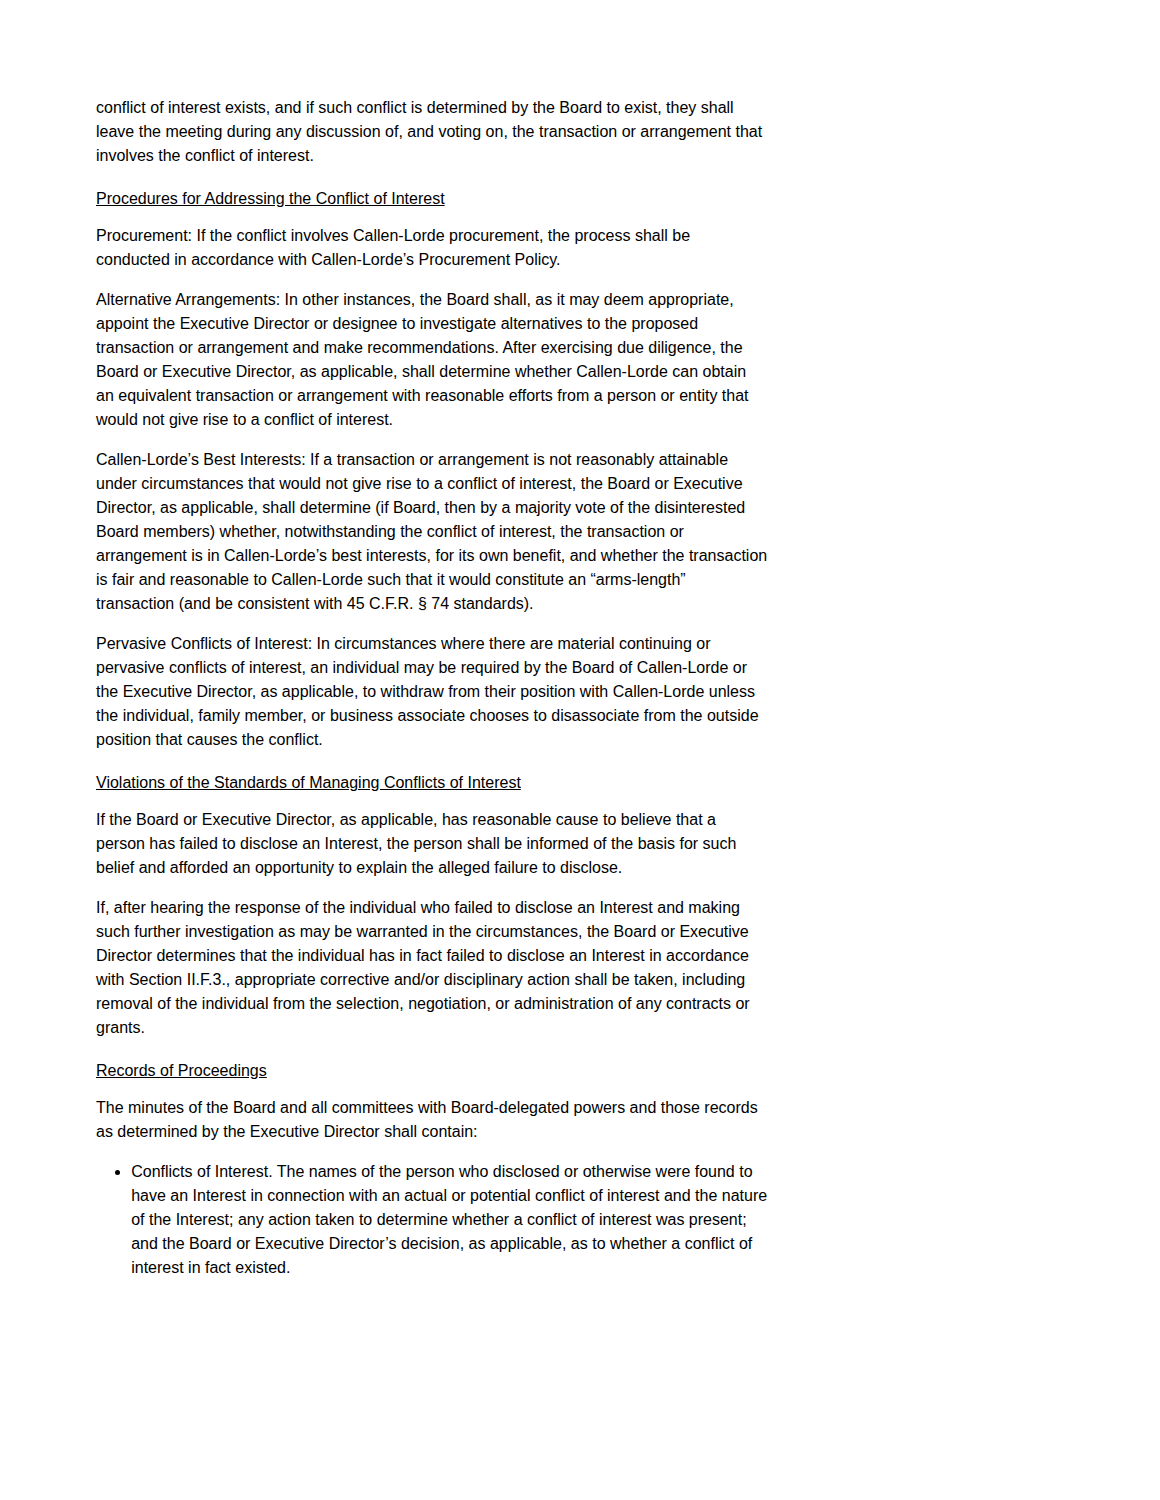conflict of interest exists, and if such conflict is determined by the Board to exist, they shall leave the meeting during any discussion of, and voting on, the transaction or arrangement that involves the conflict of interest.
Procedures for Addressing the Conflict of Interest
Procurement: If the conflict involves Callen-Lorde procurement, the process shall be conducted in accordance with Callen-Lorde’s Procurement Policy.
Alternative Arrangements: In other instances, the Board shall, as it may deem appropriate, appoint the Executive Director or designee to investigate alternatives to the proposed transaction or arrangement and make recommendations. After exercising due diligence, the Board or Executive Director, as applicable, shall determine whether Callen-Lorde can obtain an equivalent transaction or arrangement with reasonable efforts from a person or entity that would not give rise to a conflict of interest.
Callen-Lorde’s Best Interests: If a transaction or arrangement is not reasonably attainable under circumstances that would not give rise to a conflict of interest, the Board or Executive Director, as applicable, shall determine (if Board, then by a majority vote of the disinterested Board members) whether, notwithstanding the conflict of interest, the transaction or arrangement is in Callen-Lorde’s best interests, for its own benefit, and whether the transaction is fair and reasonable to Callen-Lorde such that it would constitute an “arms-length” transaction (and be consistent with 45 C.F.R. § 74 standards).
Pervasive Conflicts of Interest: In circumstances where there are material continuing or pervasive conflicts of interest, an individual may be required by the Board of Callen-Lorde or the Executive Director, as applicable, to withdraw from their position with Callen-Lorde unless the individual, family member, or business associate chooses to disassociate from the outside position that causes the conflict.
Violations of the Standards of Managing Conflicts of Interest
If the Board or Executive Director, as applicable, has reasonable cause to believe that a person has failed to disclose an Interest, the person shall be informed of the basis for such belief and afforded an opportunity to explain the alleged failure to disclose.
If, after hearing the response of the individual who failed to disclose an Interest and making such further investigation as may be warranted in the circumstances, the Board or Executive Director determines that the individual has in fact failed to disclose an Interest in accordance with Section II.F.3., appropriate corrective and/or disciplinary action shall be taken, including removal of the individual from the selection, negotiation, or administration of any contracts or grants.
Records of Proceedings
The minutes of the Board and all committees with Board-delegated powers and those records as determined by the Executive Director shall contain:
Conflicts of Interest. The names of the person who disclosed or otherwise were found to have an Interest in connection with an actual or potential conflict of interest and the nature of the Interest; any action taken to determine whether a conflict of interest was present; and the Board or Executive Director’s decision, as applicable, as to whether a conflict of interest in fact existed.